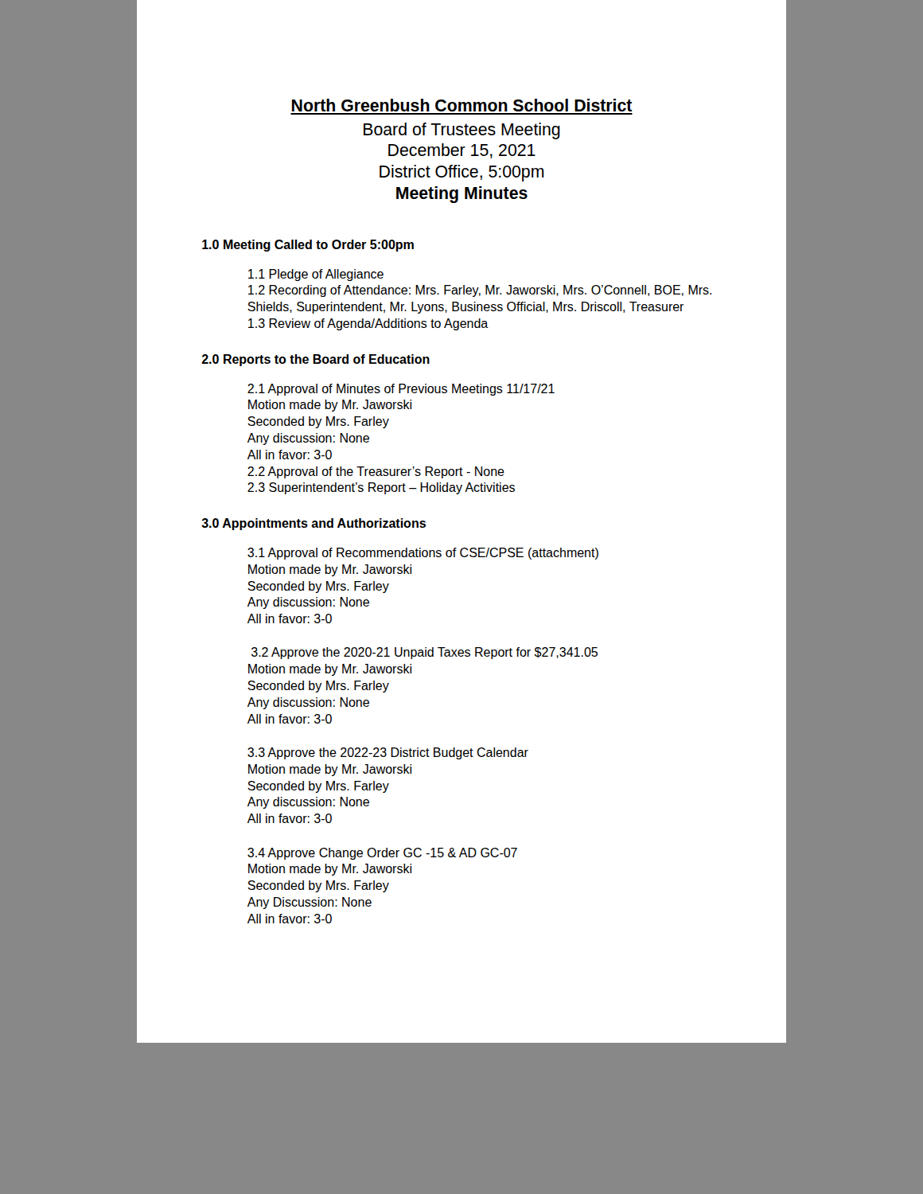North Greenbush Common School District
Board of Trustees Meeting
December 15, 2021
District Office, 5:00pm
Meeting Minutes
1.0 Meeting Called to Order 5:00pm
1.1 Pledge of Allegiance
1.2 Recording of Attendance: Mrs. Farley, Mr. Jaworski, Mrs. O’Connell, BOE, Mrs. Shields, Superintendent, Mr. Lyons, Business Official, Mrs. Driscoll, Treasurer
1.3 Review of Agenda/Additions to Agenda
2.0 Reports to the Board of Education
2.1 Approval of Minutes of Previous Meetings 11/17/21
Motion made by Mr. Jaworski
Seconded by Mrs. Farley
Any discussion: None
All in favor: 3-0
2.2 Approval of the Treasurer’s Report - None
2.3 Superintendent’s Report – Holiday Activities
3.0 Appointments and Authorizations
3.1 Approval of Recommendations of CSE/CPSE (attachment)
Motion made by Mr. Jaworski
Seconded by Mrs. Farley
Any discussion: None
All in favor: 3-0
3.2 Approve the 2020-21 Unpaid Taxes Report for $27,341.05
Motion made by Mr. Jaworski
Seconded by Mrs. Farley
Any discussion: None
All in favor: 3-0
3.3 Approve the 2022-23 District Budget Calendar
Motion made by Mr. Jaworski
Seconded by Mrs. Farley
Any discussion: None
All in favor: 3-0
3.4 Approve Change Order GC -15 & AD GC-07
Motion made by Mr. Jaworski
Seconded by Mrs. Farley
Any Discussion: None
All in favor: 3-0